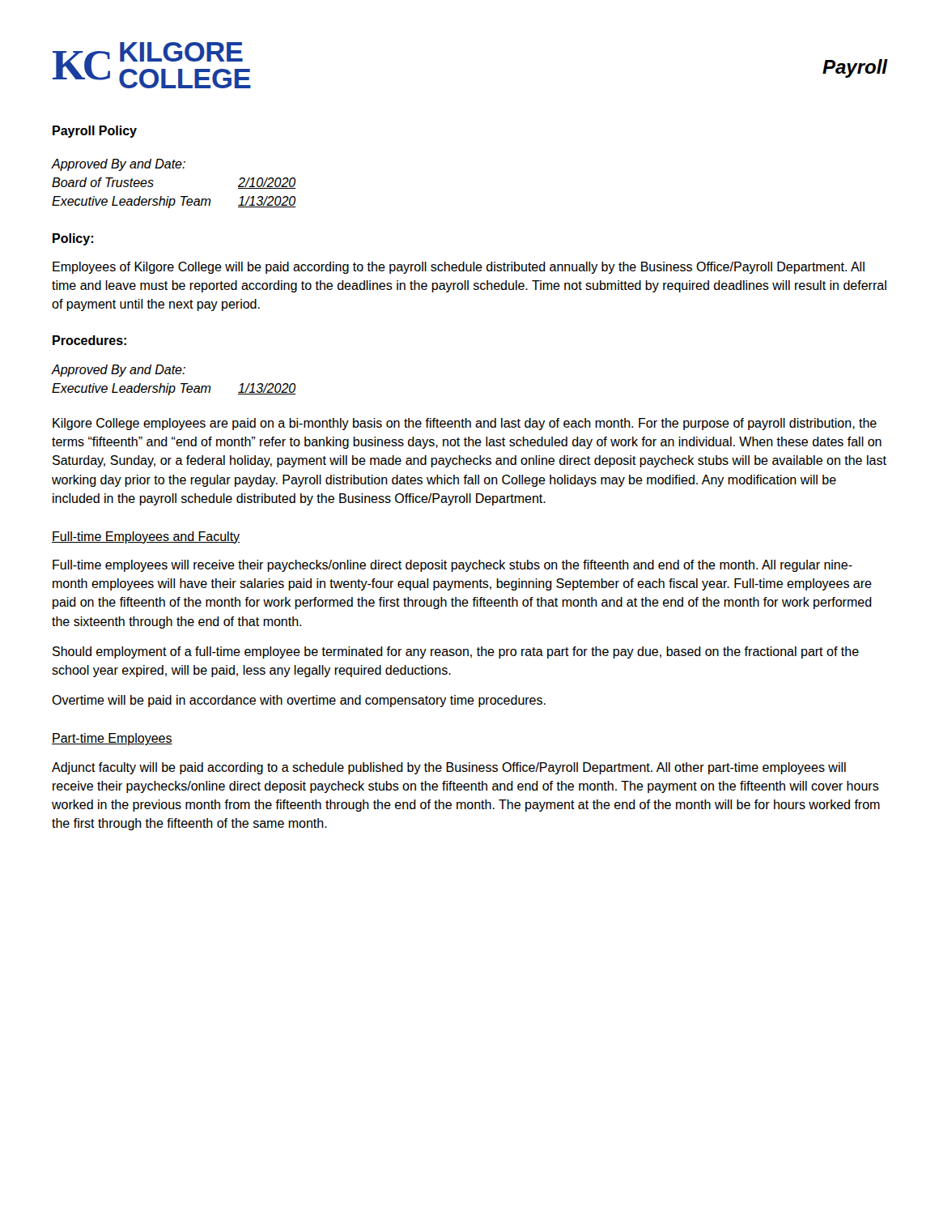KC KILGORE
COLLEGE
Payroll
Payroll Policy
Approved By and Date: Board of Trustees 2/10/2020 Executive Leadership Team 1/13/2020
Policy:
Employees of Kilgore College will be paid according to the payroll schedule distributed annually by the Business Office/Payroll Department. All time and leave must be reported according to the deadlines in the payroll schedule. Time not submitted by required deadlines will result in deferral of payment until the next pay period.
Procedures:
Approved By and Date: Executive Leadership Team 1/13/2020
Kilgore College employees are paid on a bi-monthly basis on the fifteenth and last day of each month. For the purpose of payroll distribution, the terms “fifteenth” and “end of month” refer to banking business days, not the last scheduled day of work for an individual. When these dates fall on Saturday, Sunday, or a federal holiday, payment will be made and paychecks and online direct deposit paycheck stubs will be available on the last working day prior to the regular payday. Payroll distribution dates which fall on College holidays may be modified. Any modification will be included in the payroll schedule distributed by the Business Office/Payroll Department.
Full-time Employees and Faculty
Full-time employees will receive their paychecks/online direct deposit paycheck stubs on the fifteenth and end of the month. All regular nine-month employees will have their salaries paid in twenty-four equal payments, beginning September of each fiscal year. Full-time employees are paid on the fifteenth of the month for work performed the first through the fifteenth of that month and at the end of the month for work performed the sixteenth through the end of that month.
Should employment of a full-time employee be terminated for any reason, the pro rata part for the pay due, based on the fractional part of the school year expired, will be paid, less any legally required deductions.
Overtime will be paid in accordance with overtime and compensatory time procedures.
Part-time Employees
Adjunct faculty will be paid according to a schedule published by the Business Office/Payroll Department. All other part-time employees will receive their paychecks/online direct deposit paycheck stubs on the fifteenth and end of the month. The payment on the fifteenth will cover hours worked in the previous month from the fifteenth through the end of the month. The payment at the end of the month will be for hours worked from the first through the fifteenth of the same month.